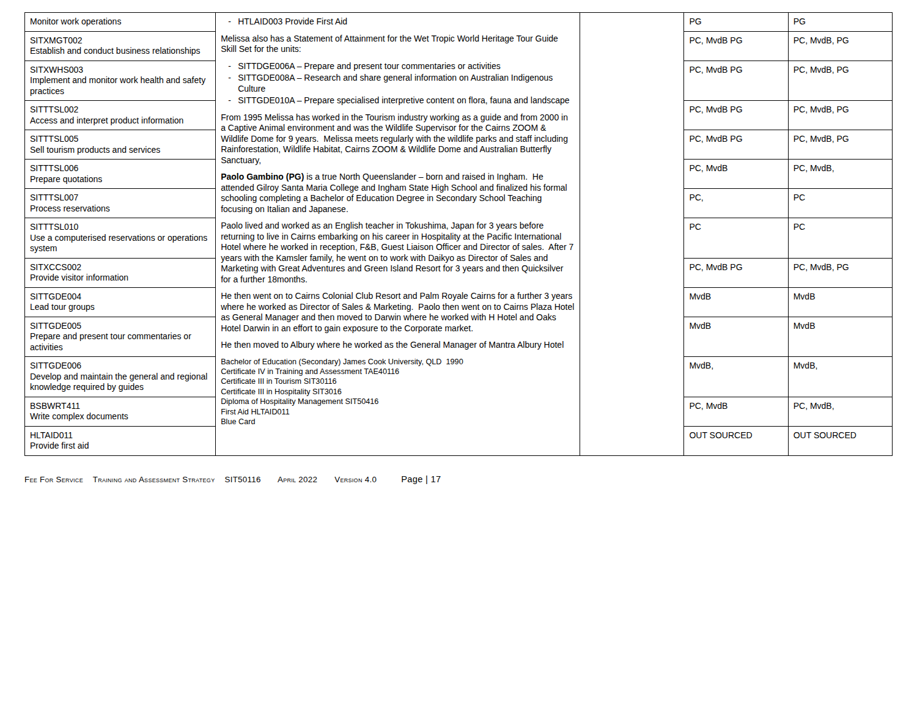| Monitor work operations | HTLAID003 Provide First Aid Melissa also has a Statement of Attainment for the Wet Tropic World Heritage Tour Guide Skill Set for the units: SITTDGE006A – Prepare and present tour commentaries or activities SITTGDE008A – Research and share general information on Australian Indigenous Culture SITTGDE010A – Prepare specialised interpretive content on flora, fauna and landscape From 1995 Melissa has worked in the Tourism industry working as a guide and from 2000 in a Captive Animal environment and was the Wildlife Supervisor for the Cairns ZOOM & Wildlife Dome for 9 years. Melissa meets regularly with the wildlife parks and staff including Rainforestation, Wildlife Habitat, Cairns ZOOM & Wildlife Dome and Australian Butterfly Sanctuary, Paolo Gambino (PG) is a true North Queenslander – born and raised in Ingham. He attended Gilroy Santa Maria College and Ingham State High School and finalized his formal schooling completing a Bachelor of Education Degree in Secondary School Teaching focusing on Italian and Japanese. Paolo lived and worked as an English teacher in Tokushima, Japan for 3 years before returning to live in Cairns embarking on his career in Hospitality at the Pacific International Hotel where he worked in reception, F&B, Guest Liaison Officer and Director of sales. After 7 years with the Kamsler family, he went on to work with Daikyo as Director of Sales and Marketing with Great Adventures and Green Island Resort for 3 years and then Quicksilver for a further 18months. He then went on to Cairns Colonial Club Resort and Palm Royale Cairns for a further 3 years where he worked as Director of Sales & Marketing. Paolo then went on to Cairns Plaza Hotel as General Manager and then moved to Darwin where he worked with H Hotel and Oaks Hotel Darwin in an effort to gain exposure to the Corporate market. He then moved to Albury where he worked as the General Manager of Mantra Albury Hotel Bachelor of Education (Secondary) James Cook University, QLD 1990 Certificate IV in Training and Assessment TAE40116 Certificate III in Tourism SIT30116 Certificate III in Hospitality SIT3016 Diploma of Hospitality Management SIT50416 First Aid HLTAID011 Blue Card | | PG | PG |
| SITXMGT002 Establish and conduct business relationships | PC, MvdB PG | PC, MvdB, PG |
| SITXWHS003 Implement and monitor work health and safety practices | PC, MvdB PG | PC, MvdB, PG |
| SITTTSL002 Access and interpret product information | PC, MvdB PG | PC, MvdB, PG |
| SITTTSL005 Sell tourism products and services | PC, MvdB PG | PC, MvdB, PG |
| SITTTSL006 Prepare quotations | PC, MvdB | PC, MvdB, |
| SITTTSL007 Process reservations | PC, | PC |
| SITTTSL010 Use a computerised reservations or operations system | PC | PC |
| SITXCCS002 Provide visitor information | PC, MvdB PG | PC, MvdB, PG |
| SITTGDE004 Lead tour groups | MvdB | MvdB |
| SITTGDE005 Prepare and present tour commentaries or activities | MvdB | MvdB |
| SITTGDE006 Develop and maintain the general and regional knowledge required by guides | MvdB, | MvdB, |
| BSBWRT411 Write complex documents | PC, MvdB | PC, MvdB, |
| HLTAID011 Provide first aid | OUT SOURCED | OUT SOURCED |
Fee For Service Training and Assessment Strategy SIT50116 April 2022 Version 4.0Page | 17